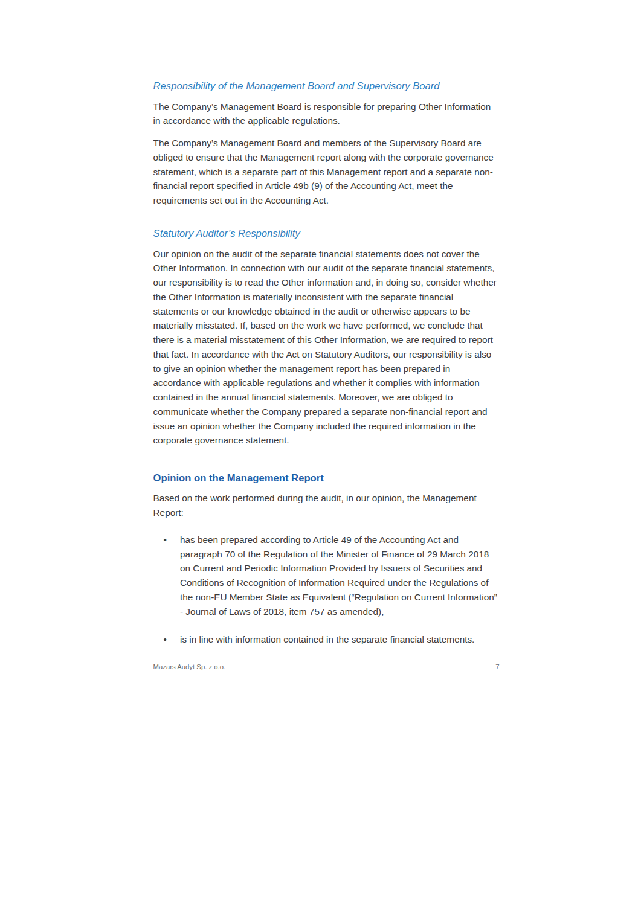Responsibility of the Management Board and Supervisory Board
The Company’s Management Board is responsible for preparing Other Information in accordance with the applicable regulations.
The Company’s Management Board and members of the Supervisory Board are obliged to ensure that the Management report along with the corporate governance statement, which is a separate part of this Management report and a separate non-financial report specified in Article 49b (9) of the Accounting Act, meet the requirements set out in the Accounting Act.
Statutory Auditor’s Responsibility
Our opinion on the audit of the separate financial statements does not cover the Other Information. In connection with our audit of the separate financial statements, our responsibility is to read the Other information and, in doing so, consider whether the Other Information is materially inconsistent with the separate financial statements or our knowledge obtained in the audit or otherwise appears to be materially misstated. If, based on the work we have performed, we conclude that there is a material misstatement of this Other Information, we are required to report that fact. In accordance with the Act on Statutory Auditors, our responsibility is also to give an opinion whether the management report has been prepared in accordance with applicable regulations and whether it complies with information contained in the annual financial statements. Moreover, we are obliged to communicate whether the Company prepared a separate non-financial report and issue an opinion whether the Company included the required information in the corporate governance statement.
Opinion on the Management Report
Based on the work performed during the audit, in our opinion, the Management Report:
has been prepared according to Article 49 of the Accounting Act and paragraph 70 of the Regulation of the Minister of Finance of 29 March 2018 on Current and Periodic Information Provided by Issuers of Securities and Conditions of Recognition of Information Required under the Regulations of the non-EU Member State as Equivalent (“Regulation on Current Information” - Journal of Laws of 2018, item 757 as amended),
is in line with information contained in the separate financial statements.
Mazars Audyt Sp. z o.o. 7